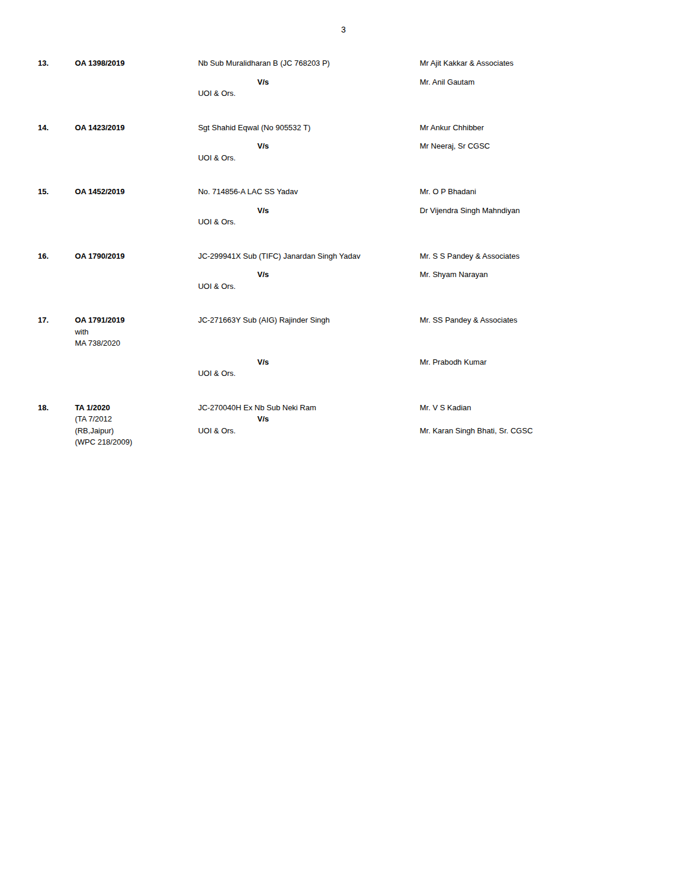3
| 13. | OA 1398/2019 | Nb Sub Muralidharan B (JC 768203 P) | Mr Ajit Kakkar & Associates |
| | | V/s UOI & Ors. | Mr. Anil Gautam |
| 14. | OA 1423/2019 | Sgt Shahid Eqwal (No 905532 T) | Mr Ankur Chhibber |
| | | V/s UOI & Ors. | Mr Neeraj, Sr CGSC |
| 15. | OA 1452/2019 | No. 714856-A LAC SS Yadav | Mr. O P Bhadani |
| | | V/s UOI & Ors. | Dr Vijendra Singh Mahndiyan |
| 16. | OA 1790/2019 | JC-299941X Sub (TIFC) Janardan Singh Yadav | Mr. S S Pandey & Associates |
| | | V/s UOI & Ors. | Mr. Shyam Narayan |
| 17. | OA 1791/2019 with MA 738/2020 | JC-271663Y Sub (AIG) Rajinder Singh | Mr. SS Pandey & Associates |
| | | V/s UOI & Ors. | Mr. Prabodh Kumar |
| 18. | TA 1/2020 (TA 7/2012 (RB,Jaipur) (WPC 218/2009) | JC-270040H Ex Nb Sub Neki Ram V/s UOI & Ors. | Mr. V S Kadian Mr. Karan Singh Bhati, Sr. CGSC |